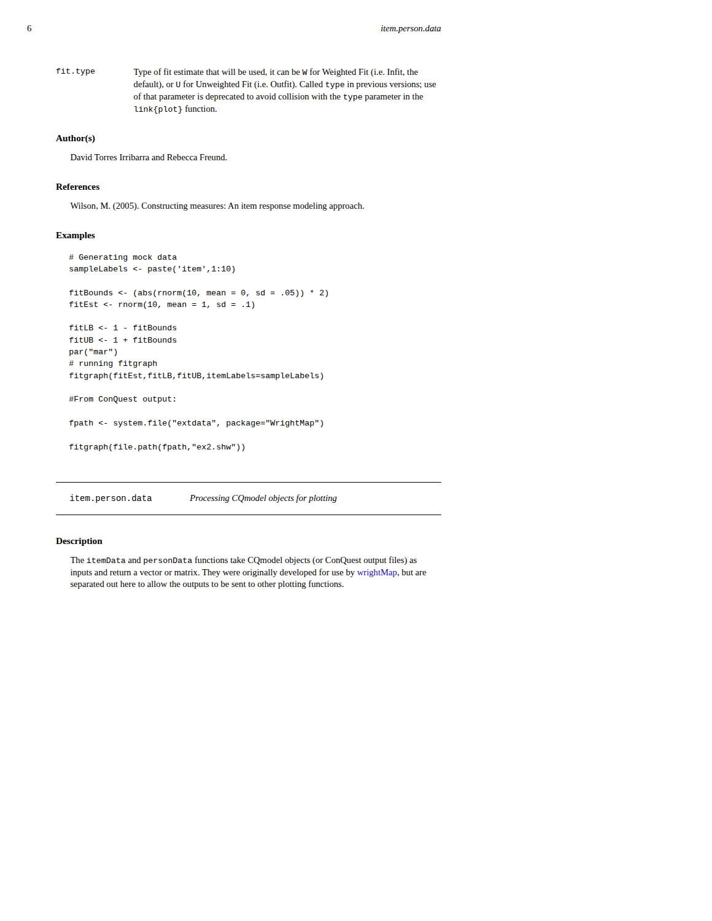6 item.person.data
fit.type
Type of fit estimate that will be used, it can be W for Weighted Fit (i.e. Infit, the default), or U for Unweighted Fit (i.e. Outfit). Called type in previous versions; use of that parameter is deprecated to avoid collision with the type parameter in the link{plot} function.
Author(s)
David Torres Irribarra and Rebecca Freund.
References
Wilson, M. (2005). Constructing measures: An item response modeling approach.
Examples
# Generating mock data
sampleLabels <- paste('item',1:10)

fitBounds <- (abs(rnorm(10, mean = 0, sd = .05)) * 2)
fitEst <- rnorm(10, mean = 1, sd = .1)

fitLB <- 1 - fitBounds
fitUB <- 1 + fitBounds
par("mar")
# running fitgraph
fitgraph(fitEst,fitLB,fitUB,itemLabels=sampleLabels)

#From ConQuest output:

fpath <- system.file("extdata", package="WrightMap")

fitgraph(file.path(fpath,"ex2.shw"))
item.person.data Processing CQmodel objects for plotting
Description
The itemData and personData functions take CQmodel objects (or ConQuest output files) as inputs and return a vector or matrix. They were originally developed for use by wrightMap, but are separated out here to allow the outputs to be sent to other plotting functions.